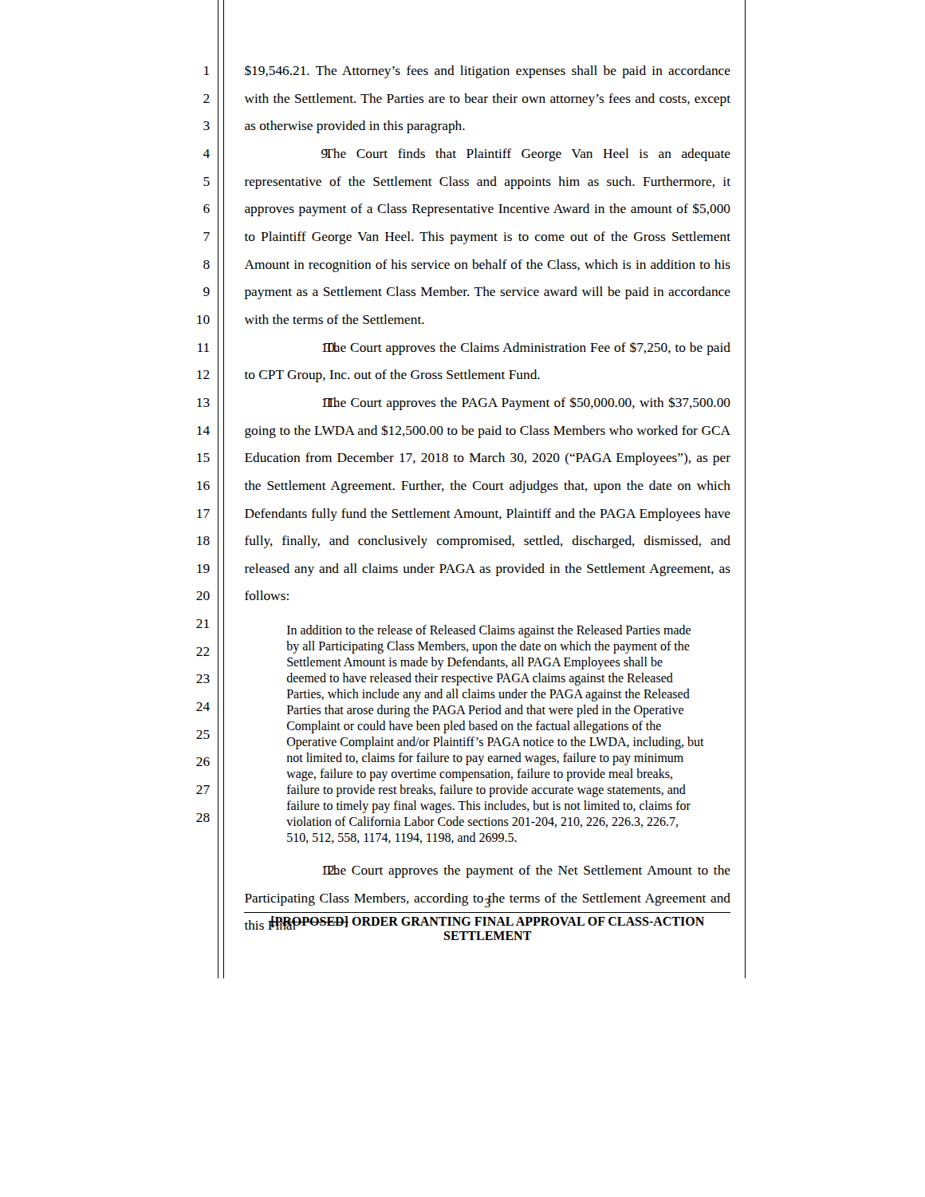1
2
3
4
5
6
7
8
9
10
11
12
13
14
15
16
17
18
19
20
21
22
23
24
25
26
27
28
$19,546.21. The Attorney’s fees and litigation expenses shall be paid in accordance with the Settlement. The Parties are to bear their own attorney’s fees and costs, except as otherwise provided in this paragraph.
9. The Court finds that Plaintiff George Van Heel is an adequate representative of the Settlement Class and appoints him as such. Furthermore, it approves payment of a Class Representative Incentive Award in the amount of $5,000 to Plaintiff George Van Heel. This payment is to come out of the Gross Settlement Amount in recognition of his service on behalf of the Class, which is in addition to his payment as a Settlement Class Member. The service award will be paid in accordance with the terms of the Settlement.
10. The Court approves the Claims Administration Fee of $7,250, to be paid to CPT Group, Inc. out of the Gross Settlement Fund.
11. The Court approves the PAGA Payment of $50,000.00, with $37,500.00 going to the LWDA and $12,500.00 to be paid to Class Members who worked for GCA Education from December 17, 2018 to March 30, 2020 (“PAGA Employees”), as per the Settlement Agreement. Further, the Court adjudges that, upon the date on which Defendants fully fund the Settlement Amount, Plaintiff and the PAGA Employees have fully, finally, and conclusively compromised, settled, discharged, dismissed, and released any and all claims under PAGA as provided in the Settlement Agreement, as follows:
In addition to the release of Released Claims against the Released Parties made by all Participating Class Members, upon the date on which the payment of the Settlement Amount is made by Defendants, all PAGA Employees shall be deemed to have released their respective PAGA claims against the Released Parties, which include any and all claims under the PAGA against the Released Parties that arose during the PAGA Period and that were pled in the Operative Complaint or could have been pled based on the factual allegations of the Operative Complaint and/or Plaintiff’s PAGA notice to the LWDA, including, but not limited to, claims for failure to pay earned wages, failure to pay minimum wage, failure to pay overtime compensation, failure to provide meal breaks, failure to provide rest breaks, failure to provide accurate wage statements, and failure to timely pay final wages. This includes, but is not limited to, claims for violation of California Labor Code sections 201-204, 210, 226, 226.3, 226.7, 510, 512, 558, 1174, 1194, 1198, and 2699.5.
12. The Court approves the payment of the Net Settlement Amount to the Participating Class Members, according to the terms of the Settlement Agreement and this Final
3
[PROPOSED] ORDER GRANTING FINAL APPROVAL OF CLASS-ACTION SETTLEMENT